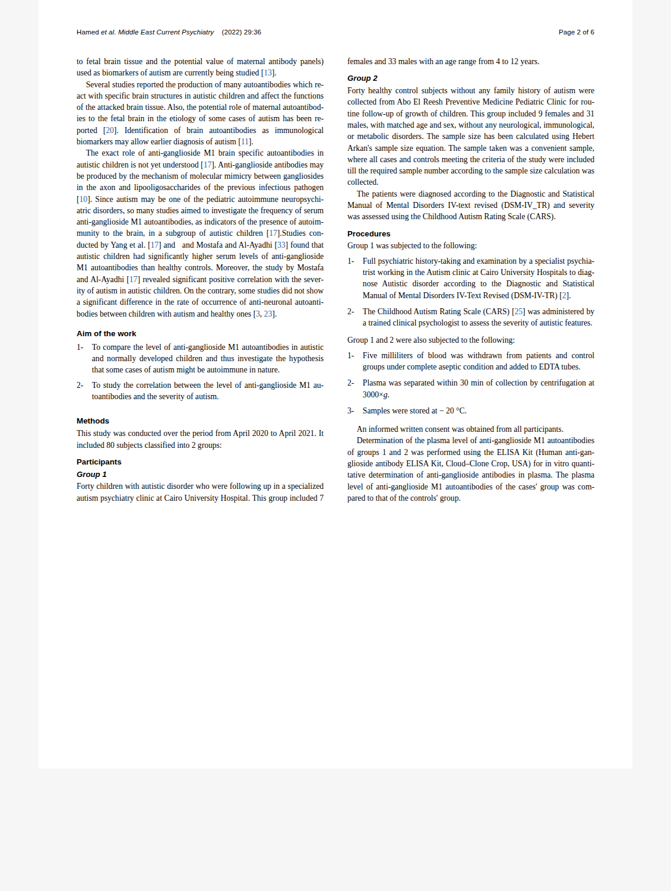Hamed et al. Middle East Current Psychiatry (2022) 29:36
Page 2 of 6
to fetal brain tissue and the potential value of maternal antibody panels) used as biomarkers of autism are currently being studied [13].
Several studies reported the production of many autoantibodies which react with specific brain structures in autistic children and affect the functions of the attacked brain tissue. Also, the potential role of maternal autoantibodies to the fetal brain in the etiology of some cases of autism has been reported [20]. Identification of brain autoantibodies as immunological biomarkers may allow earlier diagnosis of autism [11].
The exact role of anti-ganglioside M1 brain specific autoantibodies in autistic children is not yet understood [17]. Anti-ganglioside antibodies may be produced by the mechanism of molecular mimicry between gangliosides in the axon and lipooligosaccharides of the previous infectious pathogen [10]. Since autism may be one of the pediatric autoimmune neuropsychiatric disorders, so many studies aimed to investigate the frequency of serum anti-ganglioside M1 autoantibodies, as indicators of the presence of autoimmunity to the brain, in a subgroup of autistic children [17].Studies conducted by Yang et al. [17] and and Mostafa and Al-Ayadhi [33] found that autistic children had significantly higher serum levels of anti-ganglioside M1 autoantibodies than healthy controls. Moreover, the study by Mostafa and Al-Ayadhi [17] revealed significant positive correlation with the severity of autism in autistic children. On the contrary, some studies did not show a significant difference in the rate of occurrence of anti-neuronal autoantibodies between children with autism and healthy ones [3, 23].
Aim of the work
To compare the level of anti-ganglioside M1 autoantibodies in autistic and normally developed children and thus investigate the hypothesis that some cases of autism might be autoimmune in nature.
To study the correlation between the level of anti-ganglioside M1 autoantibodies and the severity of autism.
Methods
This study was conducted over the period from April 2020 to April 2021. It included 80 subjects classified into 2 groups:
Participants
Group 1
Forty children with autistic disorder who were following up in a specialized autism psychiatry clinic at Cairo University Hospital. This group included 7 females and 33 males with an age range from 4 to 12 years.
Group 2
Forty healthy control subjects without any family history of autism were collected from Abo El Reesh Preventive Medicine Pediatric Clinic for routine follow-up of growth of children. This group included 9 females and 31 males, with matched age and sex, without any neurological, immunological, or metabolic disorders. The sample size has been calculated using Hebert Arkan's sample size equation. The sample taken was a convenient sample, where all cases and controls meeting the criteria of the study were included till the required sample number according to the sample size calculation was collected.
The patients were diagnosed according to the Diagnostic and Statistical Manual of Mental Disorders IV-text revised (DSM-IV_TR) and severity was assessed using the Childhood Autism Rating Scale (CARS).
Procedures
Group 1 was subjected to the following:
Full psychiatric history-taking and examination by a specialist psychiatrist working in the Autism clinic at Cairo University Hospitals to diagnose Autistic disorder according to the Diagnostic and Statistical Manual of Mental Disorders IV-Text Revised (DSM-IV-TR) [2].
The Childhood Autism Rating Scale (CARS) [25] was administered by a trained clinical psychologist to assess the severity of autistic features.
Group 1 and 2 were also subjected to the following:
Five milliliters of blood was withdrawn from patients and control groups under complete aseptic condition and added to EDTA tubes.
Plasma was separated within 30 min of collection by centrifugation at 3000×g.
Samples were stored at − 20 °C.
An informed written consent was obtained from all participants.
Determination of the plasma level of anti-ganglioside M1 autoantibodies of groups 1 and 2 was performed using the ELISA Kit (Human anti-ganglioside antibody ELISA Kit, Cloud–Clone Crop, USA) for in vitro quantitative determination of anti-ganglioside antibodies in plasma. The plasma level of anti-ganglioside M1 autoantibodies of the cases' group was compared to that of the controls' group.